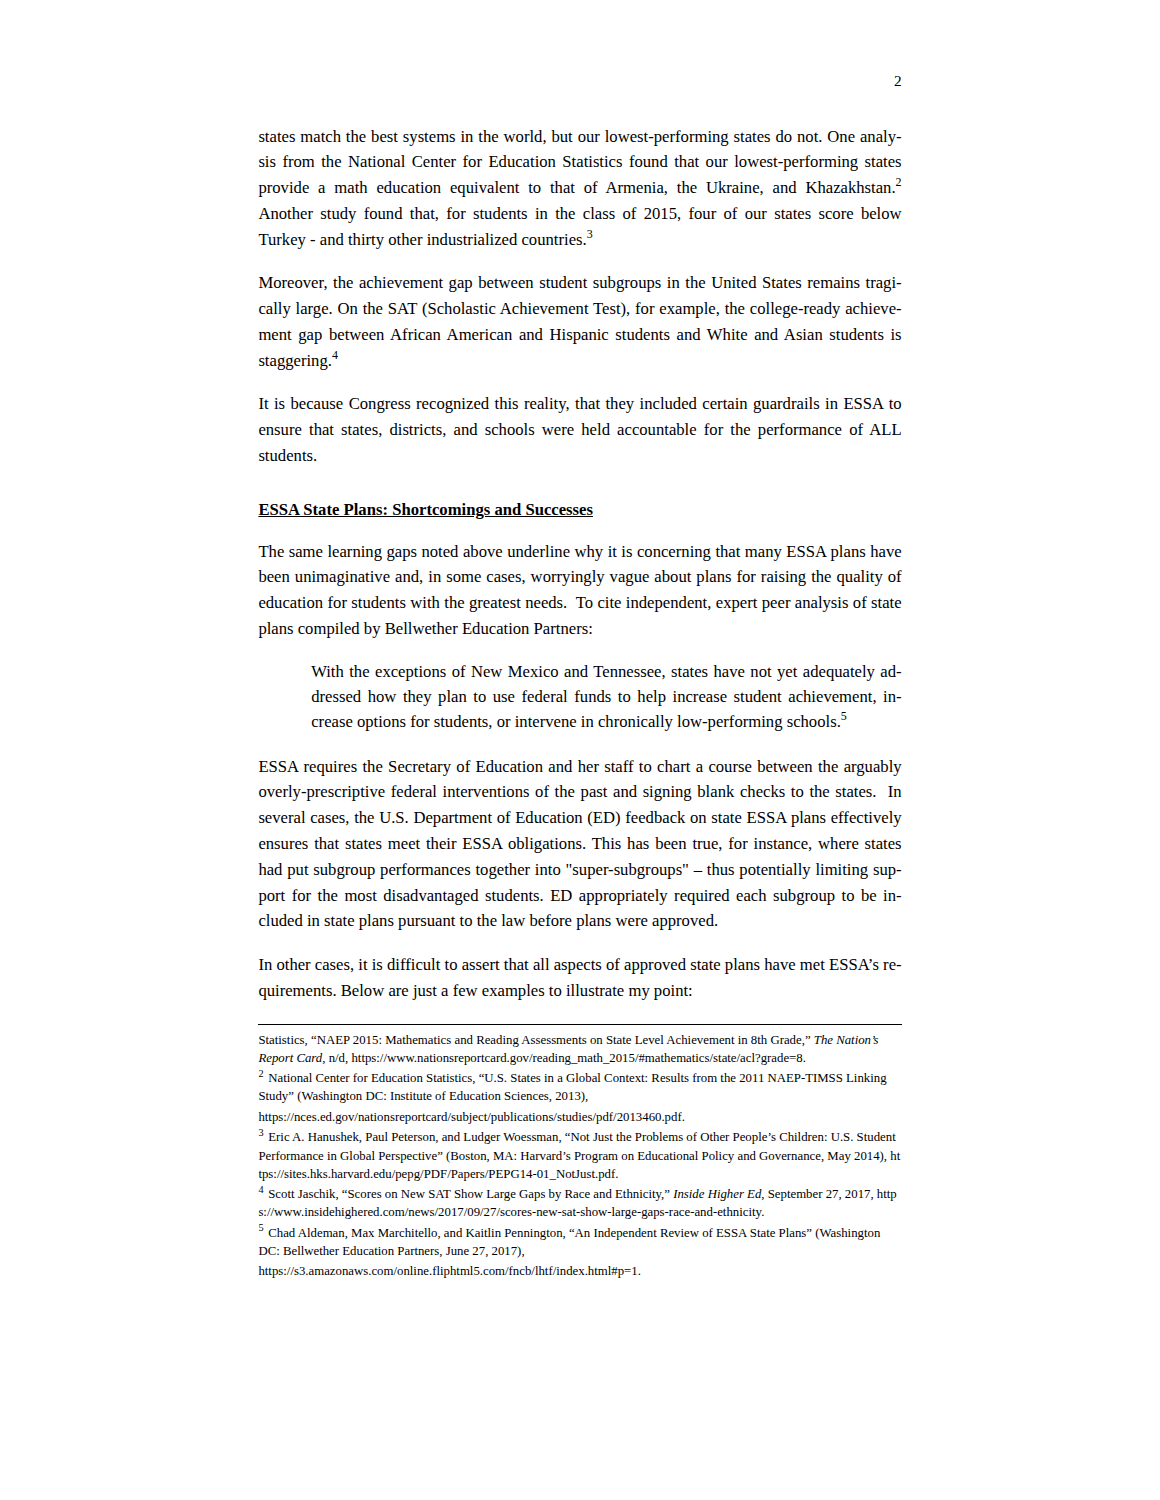2
states match the best systems in the world, but our lowest-performing states do not. One analysis from the National Center for Education Statistics found that our lowest-performing states provide a math education equivalent to that of Armenia, the Ukraine, and Khazakhstan.2 Another study found that, for students in the class of 2015, four of our states score below Turkey - and thirty other industrialized countries.3
Moreover, the achievement gap between student subgroups in the United States remains tragically large. On the SAT (Scholastic Achievement Test), for example, the college-ready achievement gap between African American and Hispanic students and White and Asian students is staggering.4
It is because Congress recognized this reality, that they included certain guardrails in ESSA to ensure that states, districts, and schools were held accountable for the performance of ALL students.
ESSA State Plans: Shortcomings and Successes
The same learning gaps noted above underline why it is concerning that many ESSA plans have been unimaginative and, in some cases, worryingly vague about plans for raising the quality of education for students with the greatest needs. To cite independent, expert peer analysis of state plans compiled by Bellwether Education Partners:
With the exceptions of New Mexico and Tennessee, states have not yet adequately addressed how they plan to use federal funds to help increase student achievement, increase options for students, or intervene in chronically low-performing schools.5
ESSA requires the Secretary of Education and her staff to chart a course between the arguably overly-prescriptive federal interventions of the past and signing blank checks to the states. In several cases, the U.S. Department of Education (ED) feedback on state ESSA plans effectively ensures that states meet their ESSA obligations. This has been true, for instance, where states had put subgroup performances together into "super-subgroups" – thus potentially limiting support for the most disadvantaged students. ED appropriately required each subgroup to be included in state plans pursuant to the law before plans were approved.
In other cases, it is difficult to assert that all aspects of approved state plans have met ESSA’s requirements. Below are just a few examples to illustrate my point:
Statistics, “NAEP 2015: Mathematics and Reading Assessments on State Level Achievement in 8th Grade,” The Nation’s Report Card, n/d, https://www.nationsreportcard.gov/reading_math_2015/#mathematics/state/acl?grade=8.
2 National Center for Education Statistics, “U.S. States in a Global Context: Results from the 2011 NAEP-TIMSS Linking Study” (Washington DC: Institute of Education Sciences, 2013),
https://nces.ed.gov/nationsreportcard/subject/publications/studies/pdf/2013460.pdf.
3 Eric A. Hanushek, Paul Peterson, and Ludger Woessman, “Not Just the Problems of Other People’s Children: U.S. Student Performance in Global Perspective” (Boston, MA: Harvard’s Program on Educational Policy and Governance, May 2014), https://sites.hks.harvard.edu/pepg/PDF/Papers/PEPG14-01_NotJust.pdf.
4 Scott Jaschik, “Scores on New SAT Show Large Gaps by Race and Ethnicity,” Inside Higher Ed, September 27, 2017, https://www.insidehighered.com/news/2017/09/27/scores-new-sat-show-large-gaps-race-and-ethnicity.
5 Chad Aldeman, Max Marchitello, and Kaitlin Pennington, “An Independent Review of ESSA State Plans” (Washington DC: Bellwether Education Partners, June 27, 2017),
https://s3.amazonaws.com/online.fliphtml5.com/fncb/lhtf/index.html#p=1.